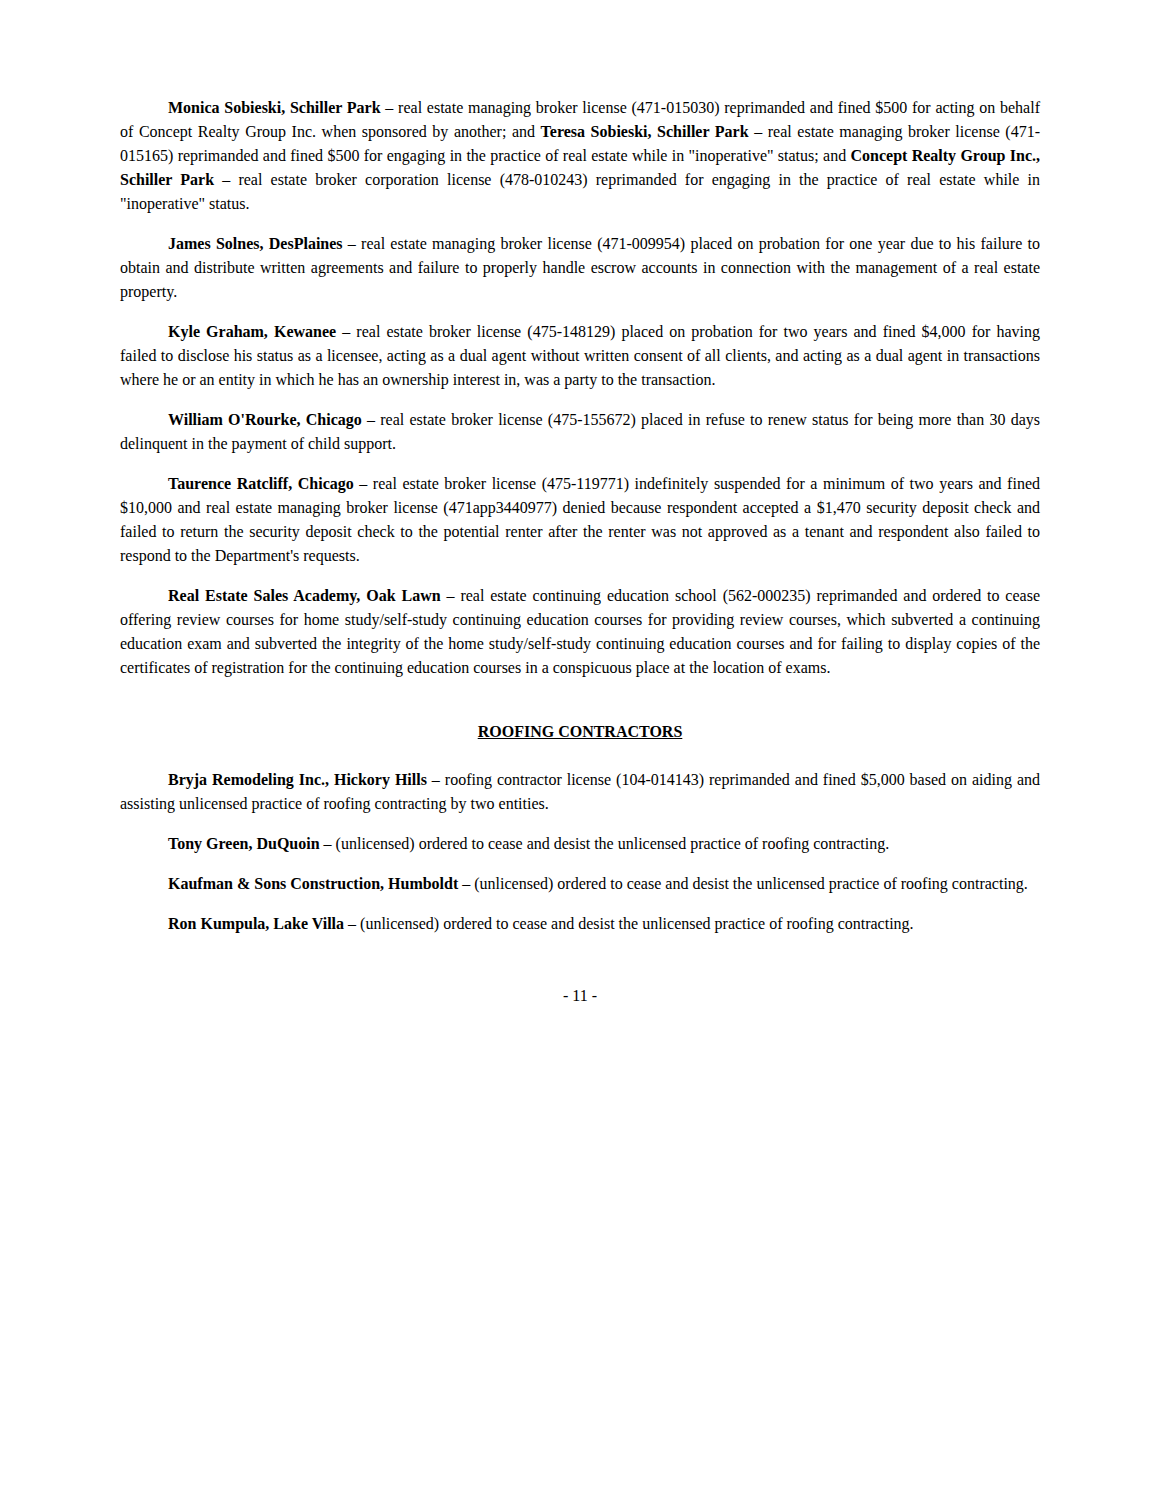Monica Sobieski, Schiller Park – real estate managing broker license (471-015030) reprimanded and fined $500 for acting on behalf of Concept Realty Group Inc. when sponsored by another; and Teresa Sobieski, Schiller Park – real estate managing broker license (471-015165) reprimanded and fined $500 for engaging in the practice of real estate while in "inoperative" status; and Concept Realty Group Inc., Schiller Park – real estate broker corporation license (478-010243) reprimanded for engaging in the practice of real estate while in "inoperative" status.
James Solnes, DesPlaines – real estate managing broker license (471-009954) placed on probation for one year due to his failure to obtain and distribute written agreements and failure to properly handle escrow accounts in connection with the management of a real estate property.
Kyle Graham, Kewanee – real estate broker license (475-148129) placed on probation for two years and fined $4,000 for having failed to disclose his status as a licensee, acting as a dual agent without written consent of all clients, and acting as a dual agent in transactions where he or an entity in which he has an ownership interest in, was a party to the transaction.
William O'Rourke, Chicago – real estate broker license (475-155672) placed in refuse to renew status for being more than 30 days delinquent in the payment of child support.
Taurence Ratcliff, Chicago – real estate broker license (475-119771) indefinitely suspended for a minimum of two years and fined $10,000 and real estate managing broker license (471app3440977) denied because respondent accepted a $1,470 security deposit check and failed to return the security deposit check to the potential renter after the renter was not approved as a tenant and respondent also failed to respond to the Department's requests.
Real Estate Sales Academy, Oak Lawn – real estate continuing education school (562-000235) reprimanded and ordered to cease offering review courses for home study/self-study continuing education courses for providing review courses, which subverted a continuing education exam and subverted the integrity of the home study/self-study continuing education courses and for failing to display copies of the certificates of registration for the continuing education courses in a conspicuous place at the location of exams.
ROOFING CONTRACTORS
Bryja Remodeling Inc., Hickory Hills – roofing contractor license (104-014143) reprimanded and fined $5,000 based on aiding and assisting unlicensed practice of roofing contracting by two entities.
Tony Green, DuQuoin – (unlicensed) ordered to cease and desist the unlicensed practice of roofing contracting.
Kaufman & Sons Construction, Humboldt – (unlicensed) ordered to cease and desist the unlicensed practice of roofing contracting.
Ron Kumpula, Lake Villa – (unlicensed) ordered to cease and desist the unlicensed practice of roofing contracting.
- 11 -